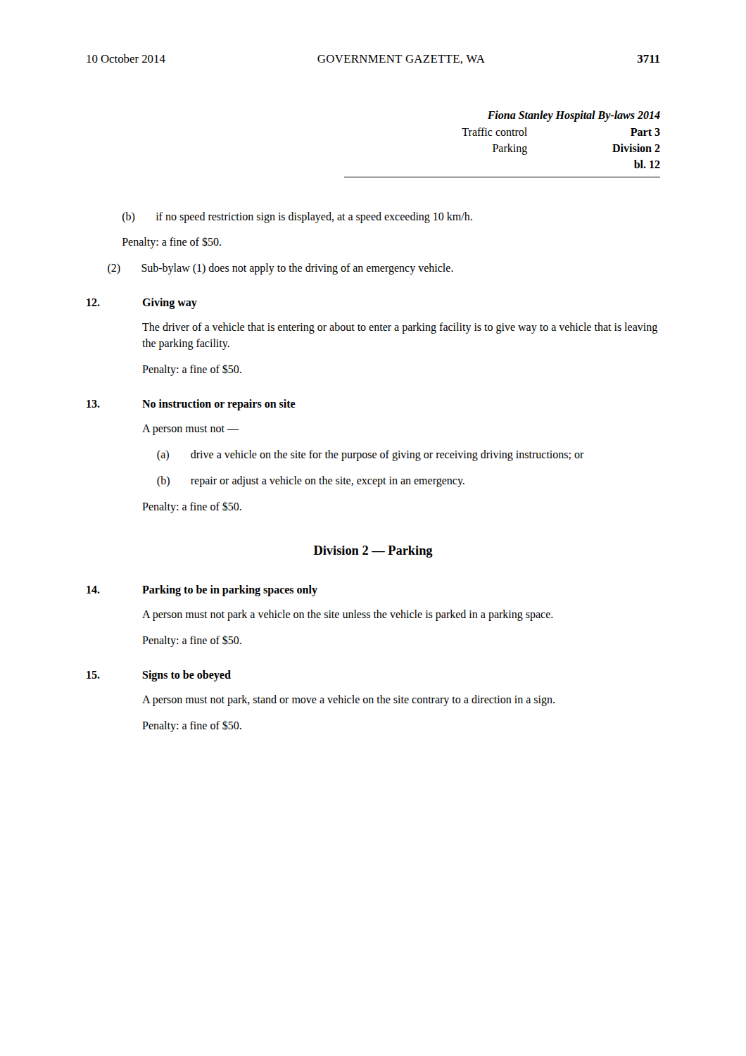10 October 2014 GOVERNMENT GAZETTE, WA 3711
| Fiona Stanley Hospital By-laws 2014 |
| Traffic control | Part 3 |
| Parking | Division 2 |
| | bl. 12 |
(b) if no speed restriction sign is displayed, at a speed exceeding 10 km/h.
Penalty: a fine of $50.
(2) Sub-bylaw (1) does not apply to the driving of an emergency vehicle.
12.
Giving way
The driver of a vehicle that is entering or about to enter a parking facility is to give way to a vehicle that is leaving the parking facility.
Penalty: a fine of $50.
13.
No instruction or repairs on site
A person must not —
(a) drive a vehicle on the site for the purpose of giving or receiving driving instructions; or
(b) repair or adjust a vehicle on the site, except in an emergency.
Penalty: a fine of $50.
Division 2 — Parking
14.
Parking to be in parking spaces only
A person must not park a vehicle on the site unless the vehicle is parked in a parking space.
Penalty: a fine of $50.
15.
Signs to be obeyed
A person must not park, stand or move a vehicle on the site contrary to a direction in a sign.
Penalty: a fine of $50.